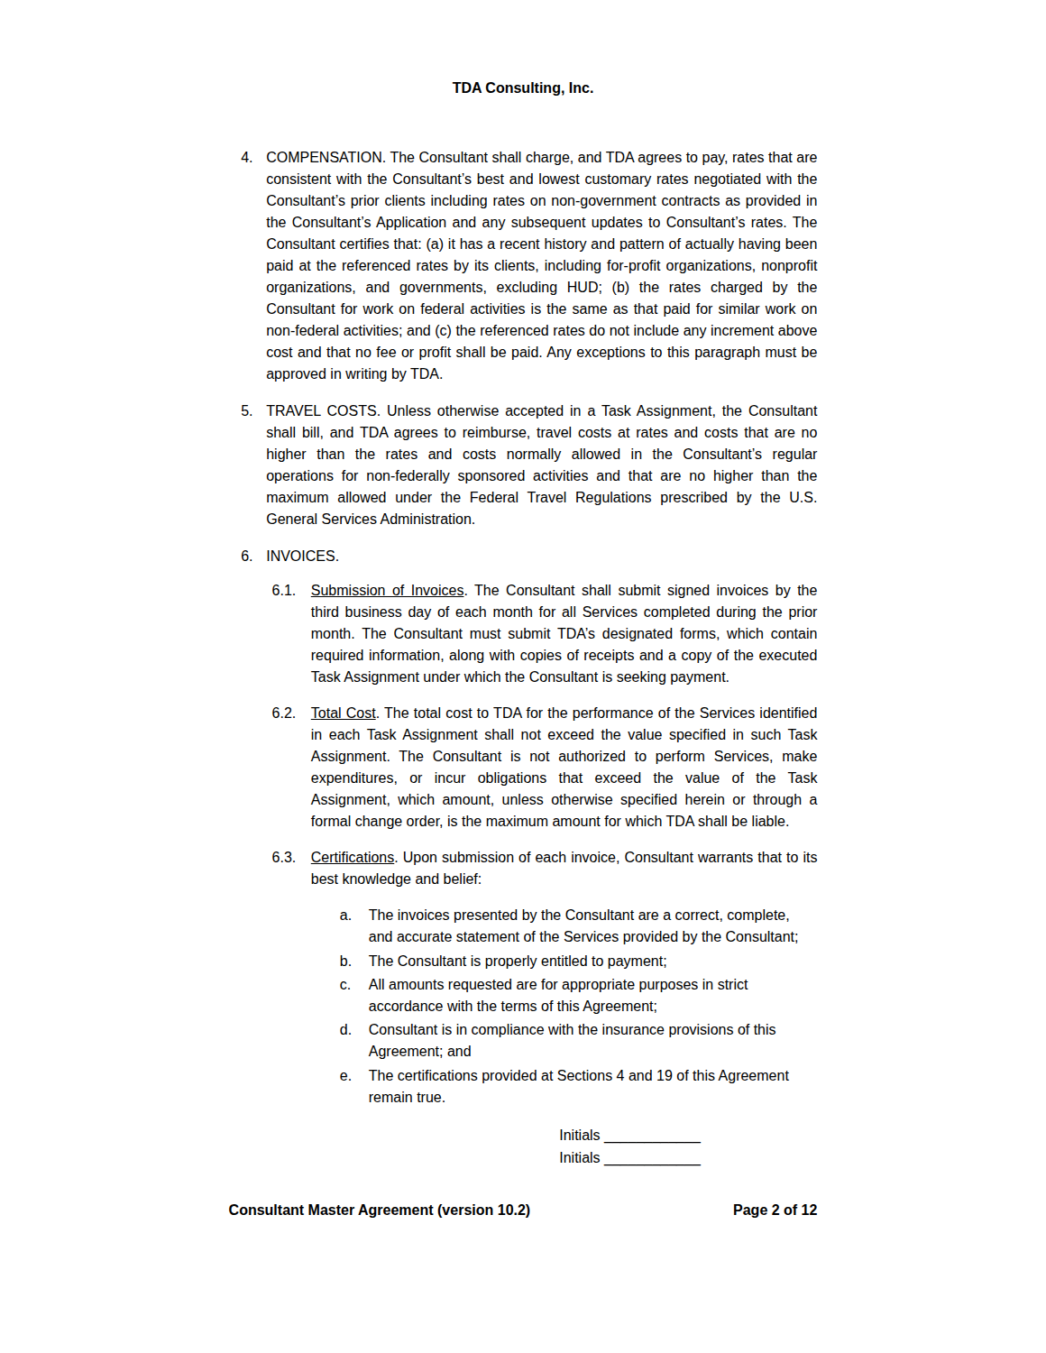TDA Consulting, Inc.
COMPENSATION. The Consultant shall charge, and TDA agrees to pay, rates that are consistent with the Consultant’s best and lowest customary rates negotiated with the Consultant’s prior clients including rates on non-government contracts as provided in the Consultant’s Application and any subsequent updates to Consultant’s rates. The Consultant certifies that: (a) it has a recent history and pattern of actually having been paid at the referenced rates by its clients, including for-profit organizations, nonprofit organizations, and governments, excluding HUD; (b) the rates charged by the Consultant for work on federal activities is the same as that paid for similar work on non-federal activities; and (c) the referenced rates do not include any increment above cost and that no fee or profit shall be paid. Any exceptions to this paragraph must be approved in writing by TDA.
TRAVEL COSTS. Unless otherwise accepted in a Task Assignment, the Consultant shall bill, and TDA agrees to reimburse, travel costs at rates and costs that are no higher than the rates and costs normally allowed in the Consultant’s regular operations for non-federally sponsored activities and that are no higher than the maximum allowed under the Federal Travel Regulations prescribed by the U.S. General Services Administration.
INVOICES.
Submission of Invoices. The Consultant shall submit signed invoices by the third business day of each month for all Services completed during the prior month. The Consultant must submit TDA’s designated forms, which contain required information, along with copies of receipts and a copy of the executed Task Assignment under which the Consultant is seeking payment.
Total Cost. The total cost to TDA for the performance of the Services identified in each Task Assignment shall not exceed the value specified in such Task Assignment. The Consultant is not authorized to perform Services, make expenditures, or incur obligations that exceed the value of the Task Assignment, which amount, unless otherwise specified herein or through a formal change order, is the maximum amount for which TDA shall be liable.
Certifications. Upon submission of each invoice, Consultant warrants that to its best knowledge and belief:
The invoices presented by the Consultant are a correct, complete, and accurate statement of the Services provided by the Consultant;
The Consultant is properly entitled to payment;
All amounts requested are for appropriate purposes in strict accordance with the terms of this Agreement;
Consultant is in compliance with the insurance provisions of this Agreement; and
The certifications provided at Sections 4 and 19 of this Agreement remain true.
Initials ____________
Initials ____________
Consultant Master Agreement (version 10.2) Page 2 of 12